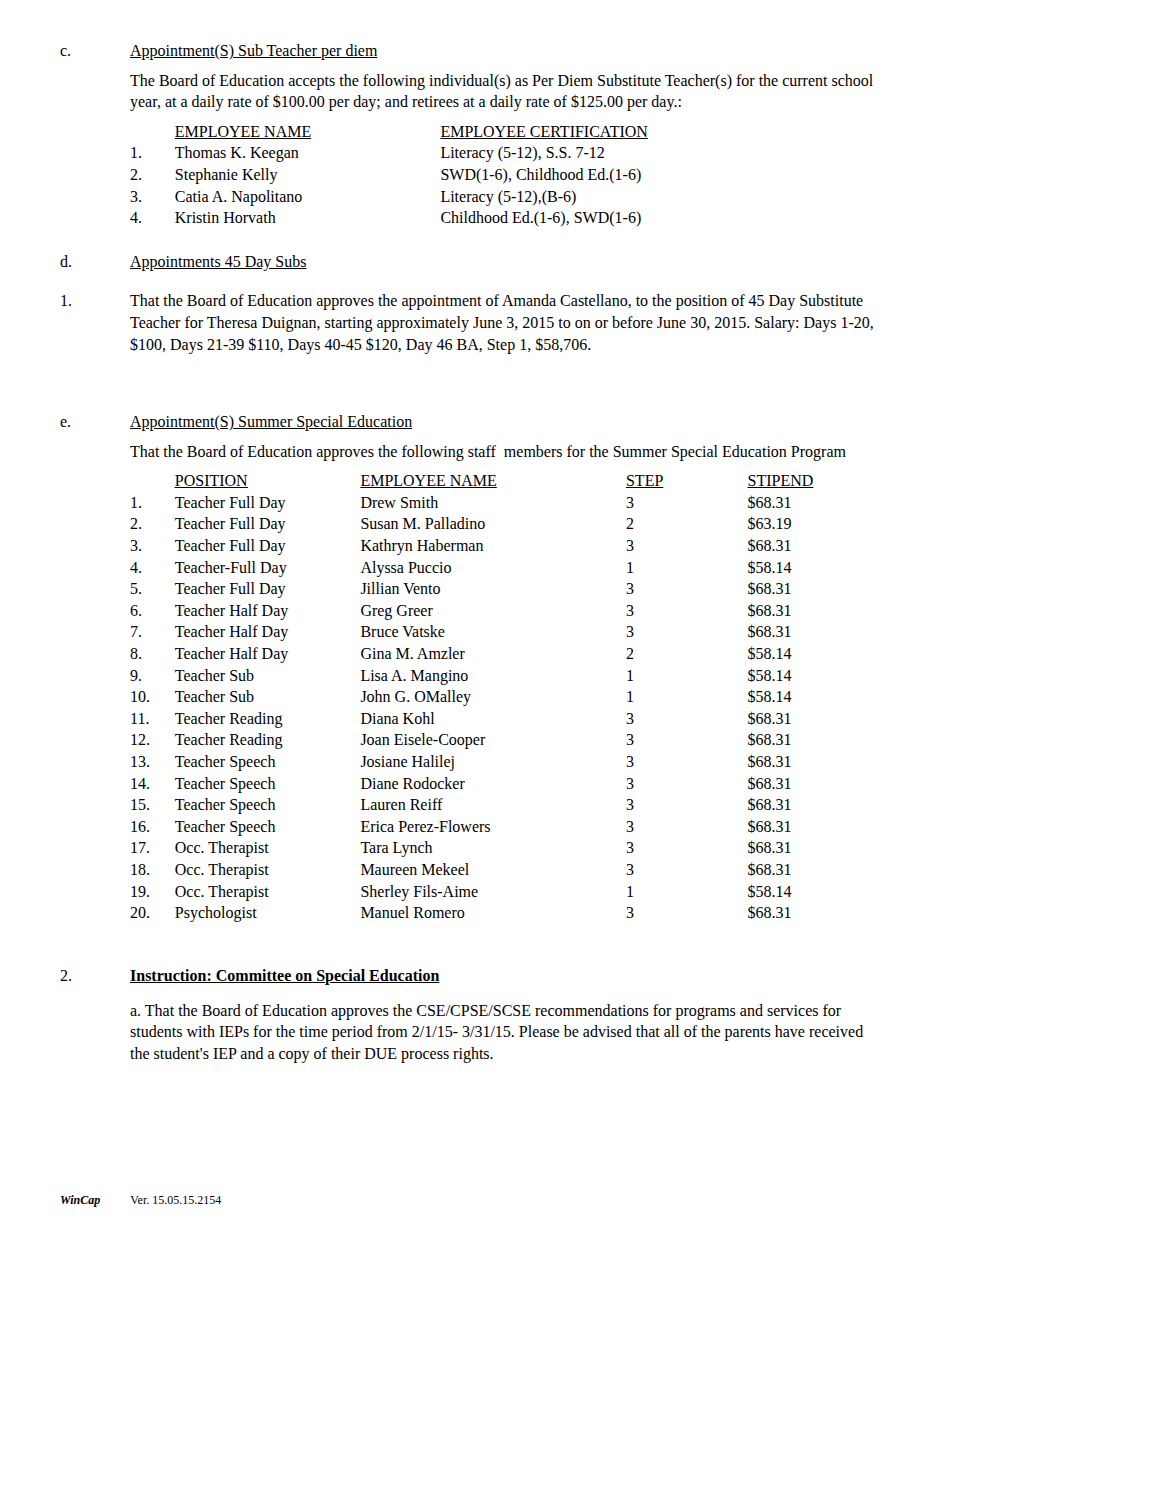c.
Appointment(S) Sub Teacher per diem
The Board of Education accepts the following individual(s) as Per Diem Substitute Teacher(s) for the current school year, at a daily rate of $100.00 per day; and retirees at a daily rate of $125.00 per day.:
| | EMPLOYEE NAME | EMPLOYEE CERTIFICATION |
| 1. | Thomas K. Keegan | Literacy (5-12), S.S. 7-12 |
| 2. | Stephanie Kelly | SWD(1-6), Childhood Ed.(1-6) |
| 3. | Catia A. Napolitano | Literacy (5-12),(B-6) |
| 4. | Kristin Horvath | Childhood Ed.(1-6), SWD(1-6) |
d.
Appointments 45 Day Subs
1.
That the Board of Education approves the appointment of Amanda Castellano, to the position of 45 Day Substitute Teacher for Theresa Duignan, starting approximately June 3, 2015 to on or before June 30, 2015. Salary: Days 1-20, $100, Days 21-39 $110, Days 40-45 $120, Day 46 BA, Step 1, $58,706.
e.
Appointment(S) Summer Special Education
That the Board of Education approves the following staff members for the Summer Special Education Program
| | POSITION | EMPLOYEE NAME | STEP | STIPEND |
| 1. | Teacher Full Day | Drew Smith | 3 | $68.31 |
| 2. | Teacher Full Day | Susan M. Palladino | 2 | $63.19 |
| 3. | Teacher Full Day | Kathryn Haberman | 3 | $68.31 |
| 4. | Teacher-Full Day | Alyssa Puccio | 1 | $58.14 |
| 5. | Teacher Full Day | Jillian Vento | 3 | $68.31 |
| 6. | Teacher Half Day | Greg Greer | 3 | $68.31 |
| 7. | Teacher Half Day | Bruce Vatske | 3 | $68.31 |
| 8. | Teacher Half Day | Gina M. Amzler | 2 | $58.14 |
| 9. | Teacher Sub | Lisa A. Mangino | 1 | $58.14 |
| 10. | Teacher Sub | John G. OMalley | 1 | $58.14 |
| 11. | Teacher Reading | Diana Kohl | 3 | $68.31 |
| 12. | Teacher Reading | Joan Eisele-Cooper | 3 | $68.31 |
| 13. | Teacher Speech | Josiane Halilej | 3 | $68.31 |
| 14. | Teacher Speech | Diane Rodocker | 3 | $68.31 |
| 15. | Teacher Speech | Lauren Reiff | 3 | $68.31 |
| 16. | Teacher Speech | Erica Perez-Flowers | 3 | $68.31 |
| 17. | Occ. Therapist | Tara Lynch | 3 | $68.31 |
| 18. | Occ. Therapist | Maureen Mekeel | 3 | $68.31 |
| 19. | Occ. Therapist | Sherley Fils-Aime | 1 | $58.14 |
| 20. | Psychologist | Manuel Romero | 3 | $68.31 |
2.
Instruction: Committee on Special Education
a. That the Board of Education approves the CSE/CPSE/SCSE recommendations for programs and services for students with IEPs for the time period from 2/1/15- 3/31/15. Please be advised that all of the parents have received the student's IEP and a copy of their DUE process rights.
WinCap Ver. 15.05.15.2154